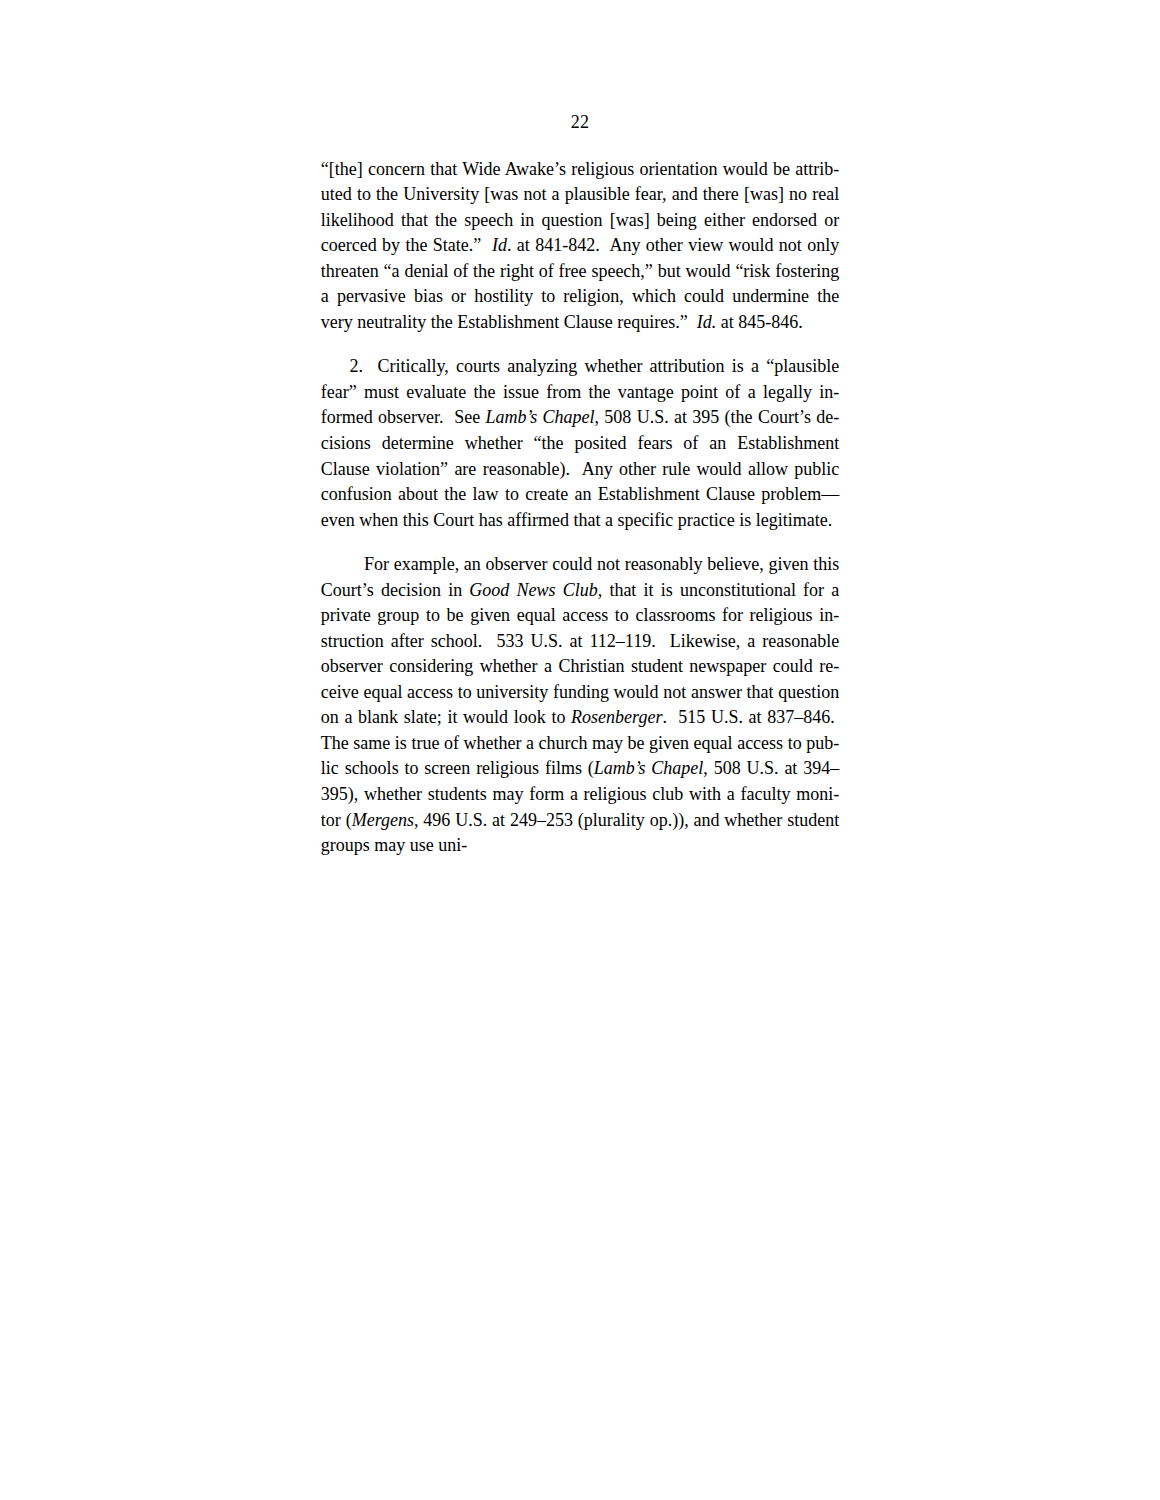22
“[the] concern that Wide Awake’s religious orientation would be attributed to the University [was not a plausible fear, and there [was] no real likelihood that the speech in question [was] being either endorsed or coerced by the State.” Id. at 841-842. Any other view would not only threaten “a denial of the right of free speech,” but would “risk fostering a pervasive bias or hostility to religion, which could undermine the very neutrality the Establishment Clause requires.” Id. at 845-846.
2. Critically, courts analyzing whether attribution is a “plausible fear” must evaluate the issue from the vantage point of a legally informed observer. See Lamb’s Chapel, 508 U.S. at 395 (the Court’s decisions determine whether “the posited fears of an Establishment Clause violation” are reasonable). Any other rule would allow public confusion about the law to create an Establishment Clause problem—even when this Court has affirmed that a specific practice is legitimate.
For example, an observer could not reasonably believe, given this Court’s decision in Good News Club, that it is unconstitutional for a private group to be given equal access to classrooms for religious instruction after school. 533 U.S. at 112–119. Likewise, a reasonable observer considering whether a Christian student newspaper could receive equal access to university funding would not answer that question on a blank slate; it would look to Rosenberger. 515 U.S. at 837–846. The same is true of whether a church may be given equal access to public schools to screen religious films (Lamb’s Chapel, 508 U.S. at 394–395), whether students may form a religious club with a faculty monitor (Mergens, 496 U.S. at 249–253 (plurality op.)), and whether student groups may use uni-